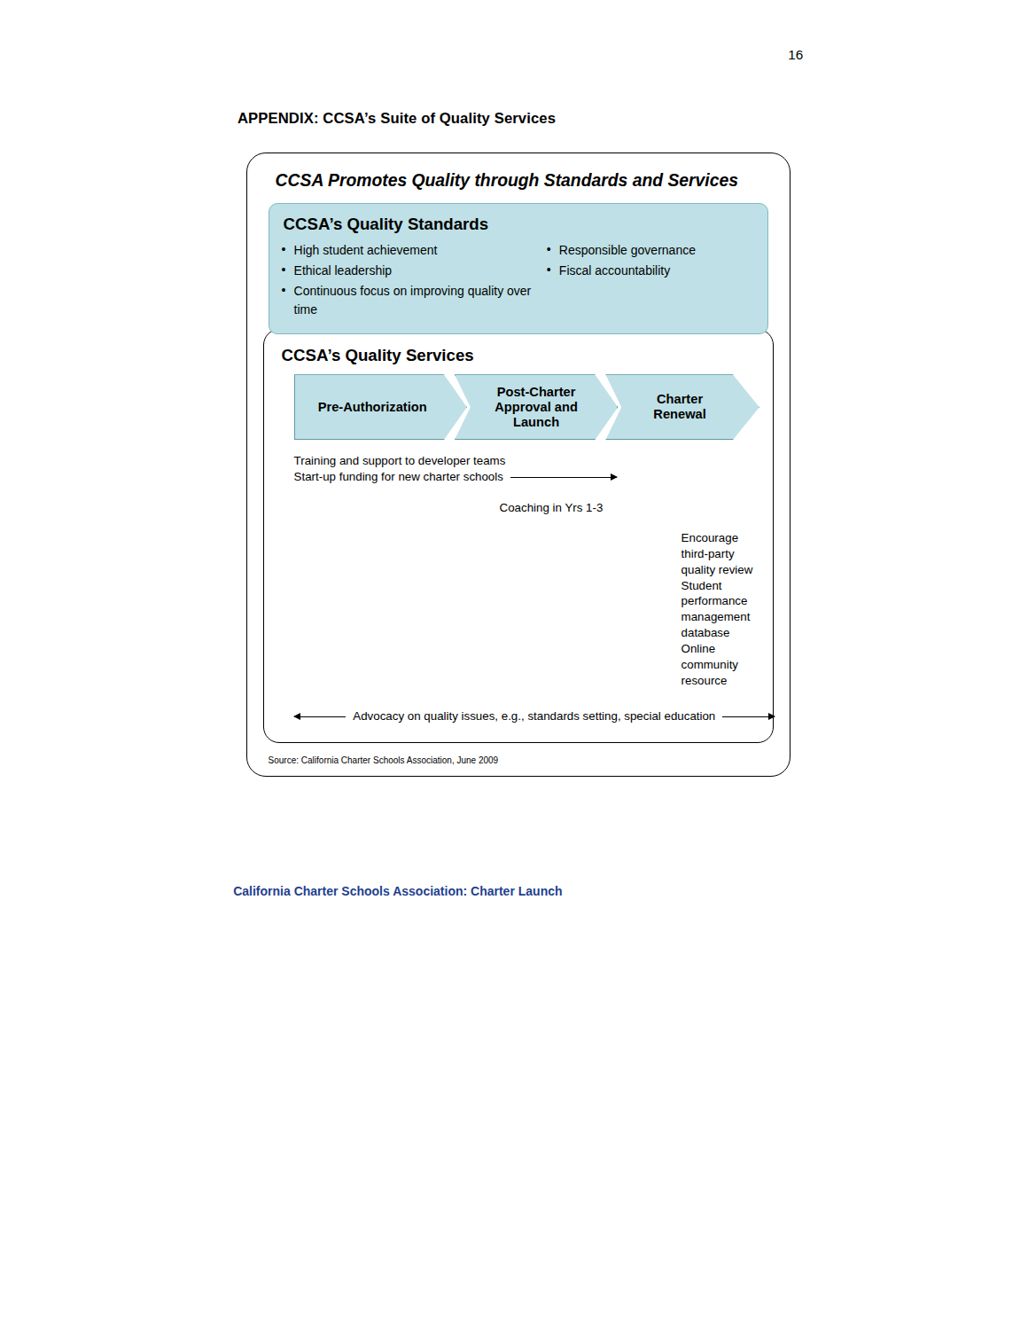16
APPENDIX: CCSA’s Suite of Quality Services
CCSA Promotes Quality through Standards and Services
CCSA’s Quality Standards
High student achievement
Ethical leadership
Continuous focus on improving quality over time
Responsible governance
Fiscal accountability
CCSA’s Quality Services
Pre-Authorization
Post-Charter
Approval and
Launch
Charter
Renewal
Training and support to developer teams
Start-up funding for new charter schools
Coaching in Yrs 1-3
Encourage third-party quality review
Student performance management database
Online community resource
Advocacy on quality issues, e.g., standards setting, special education
Source: California Charter Schools Association, June 2009
California Charter Schools Association: Charter Launch